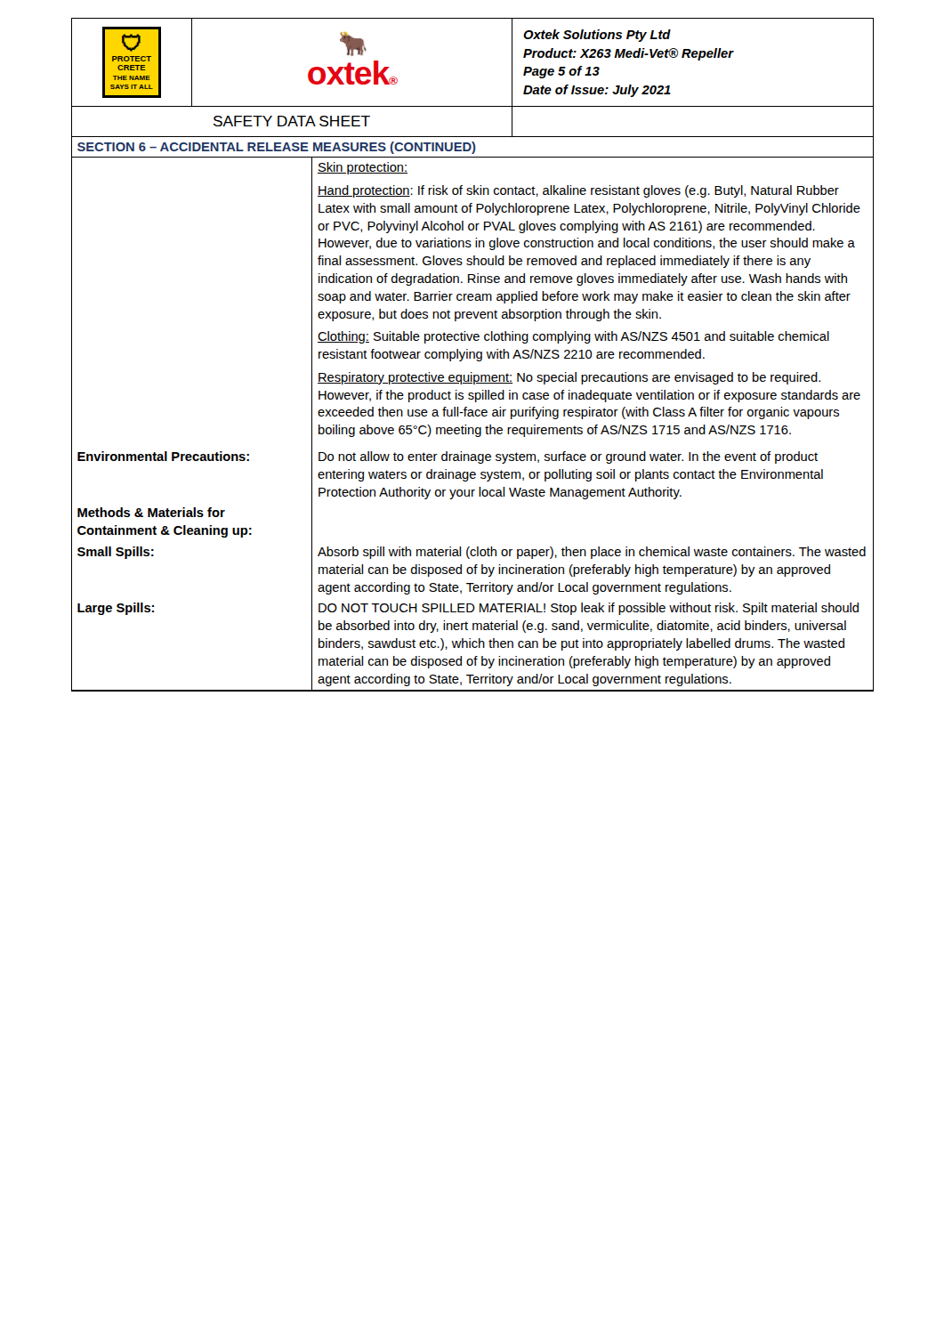🛡 PROTECT
CRETE
THE NAME
SAYS IT ALL
🐂 oxtek®
Oxtek Solutions Pty Ltd
Product: X263 Medi-Vet® Repeller
Page 5 of 13
Date of Issue: July 2021
SAFETY DATA SHEET
SECTION 6 – ACCIDENTAL RELEASE MEASURES (CONTINUED)
| | Skin protection: Hand protection : If risk of skin contact, alkaline resistant gloves (e.g. Butyl, Natural Rubber Latex with small amount of Polychloroprene Latex, Polychloroprene, Nitrile, PolyVinyl Chloride or PVC, Polyvinyl Alcohol or PVAL gloves complying with AS 2161) are recommended. However, due to variations in glove construction and local conditions, the user should make a final assessment. Gloves should be removed and replaced immediately if there is any indication of degradation. Rinse and remove gloves immediately after use. Wash hands with soap and water. Barrier cream applied before work may make it easier to clean the skin after exposure, but does not prevent absorption through the skin. Clothing: Suitable protective clothing complying with AS/NZS 4501 and suitable chemical resistant footwear complying with AS/NZS 2210 are recommended. Respiratory protective equipment: No special precautions are envisaged to be required. However, if the product is spilled in case of inadequate ventilation or if exposure standards are exceeded then use a full-face air purifying respirator (with Class A filter for organic vapours boiling above 65°C) meeting the requirements of AS/NZS 1715 and AS/NZS 1716. |
| Environmental Precautions: | Do not allow to enter drainage system, surface or ground water. In the event of product entering waters or drainage system, or polluting soil or plants contact the Environmental Protection Authority or your local Waste Management Authority. |
| Methods & Materials for Containment & Cleaning up: | |
| Small Spills: | Absorb spill with material (cloth or paper), then place in chemical waste containers. The wasted material can be disposed of by incineration (preferably high temperature) by an approved agent according to State, Territory and/or Local government regulations. |
| Large Spills: | DO NOT TOUCH SPILLED MATERIAL! Stop leak if possible without risk. Spilt material should be absorbed into dry, inert material (e.g. sand, vermiculite, diatomite, acid binders, universal binders, sawdust etc.), which then can be put into appropriately labelled drums. The wasted material can be disposed of by incineration (preferably high temperature) by an approved agent according to State, Territory and/or Local government regulations. |